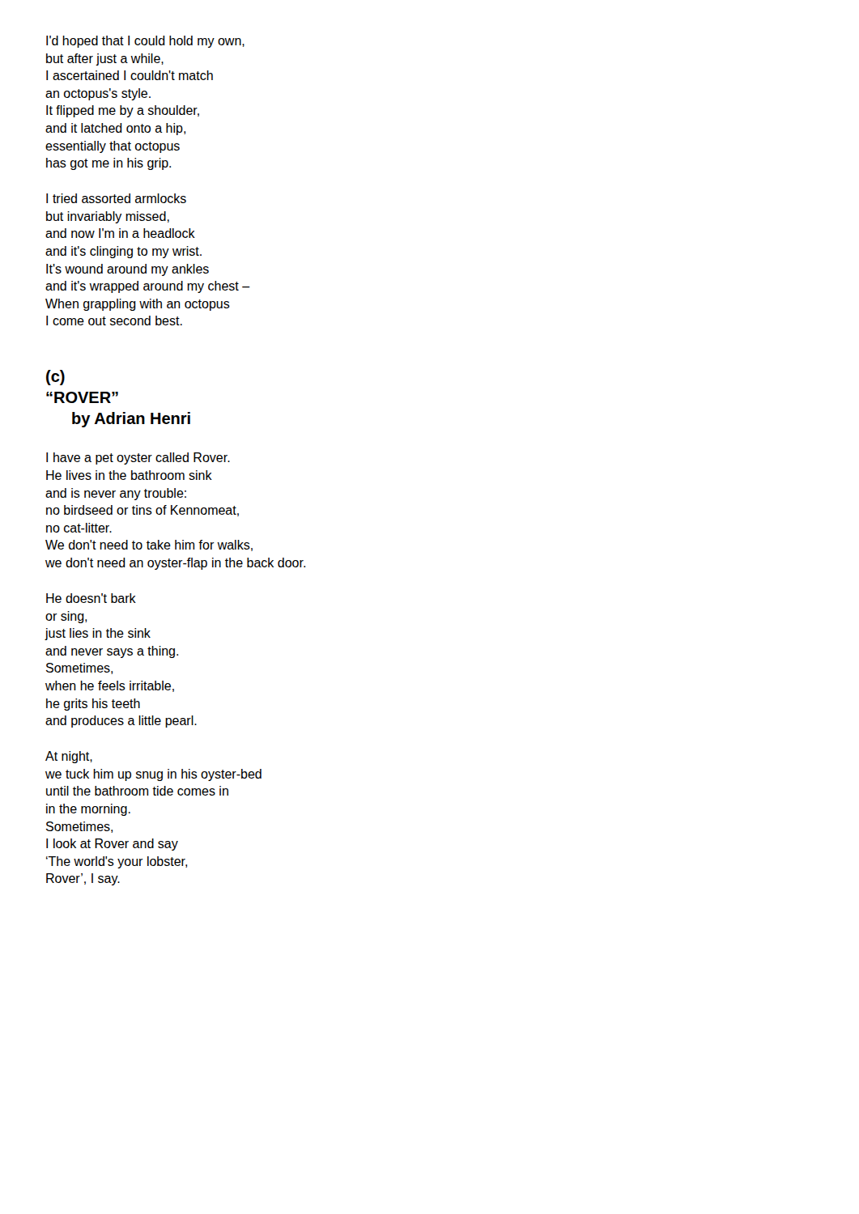I'd hoped that I could hold my own,
but after just a while,
I ascertained I couldn't match
an octopus's style.
It flipped me by a shoulder,
and it latched onto a hip,
essentially that octopus
has got me in his grip.
I tried assorted armlocks
but invariably missed,
and now I'm in a headlock
and it's clinging to my wrist.
It's wound around my ankles
and it's wrapped around my chest –
When grappling with an octopus
I come out second best.
(c) “ROVER” by Adrian Henri
I have a pet oyster called Rover.
He lives in the bathroom sink
and is never any trouble:
no birdseed or tins of Kennomeat,
no cat-litter.
We don't need to take him for walks,
we don't need an oyster-flap in the back door.
He doesn't bark
or sing,
just lies in the sink
and never says a thing.
Sometimes,
when he feels irritable,
he grits his teeth
and produces a little pearl.
At night,
we tuck him up snug in his oyster-bed
until the bathroom tide comes in
in the morning.
Sometimes,
I look at Rover and say
‘The world's your lobster,
Rover’, I say.